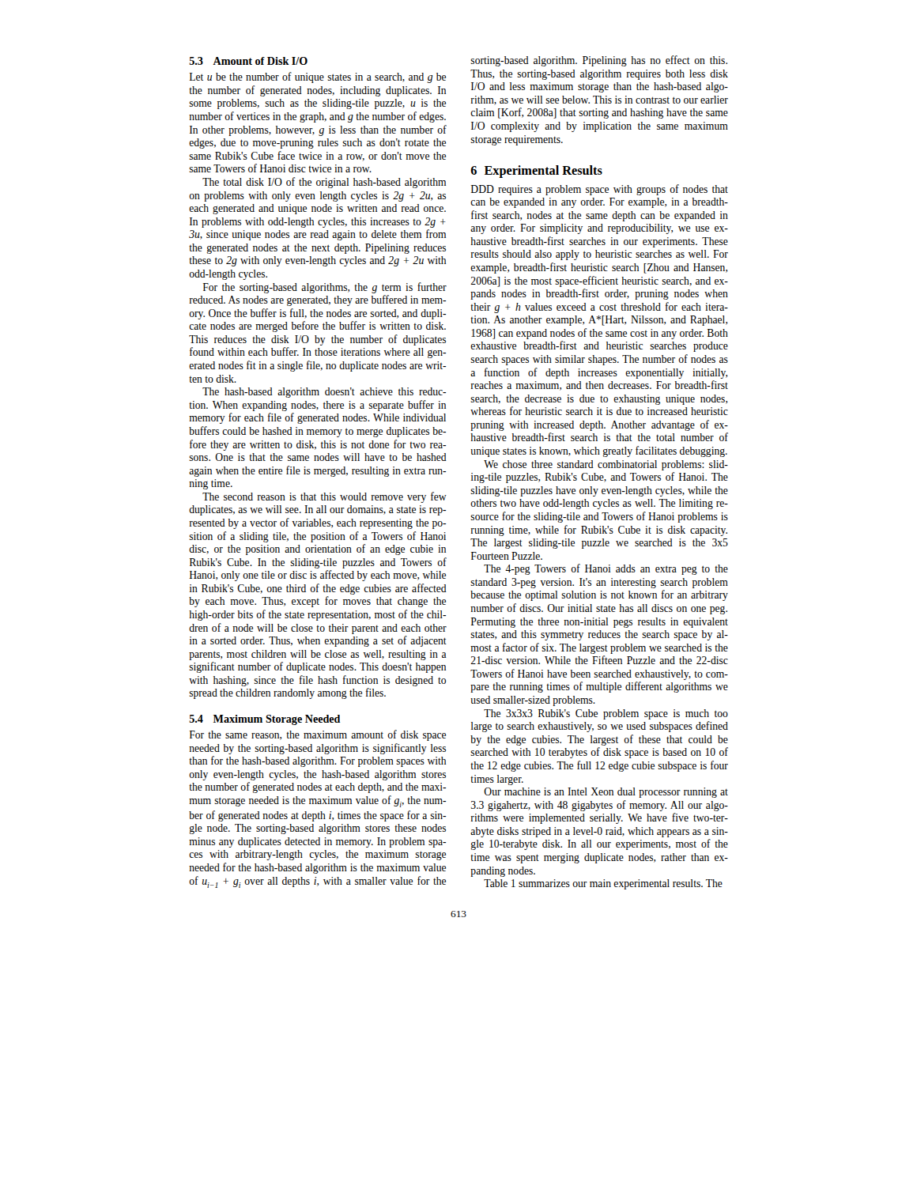5.3 Amount of Disk I/O
Let u be the number of unique states in a search, and g be the number of generated nodes, including duplicates. In some problems, such as the sliding-tile puzzle, u is the number of vertices in the graph, and g the number of edges. In other problems, however, g is less than the number of edges, due to move-pruning rules such as don't rotate the same Rubik's Cube face twice in a row, or don't move the same Towers of Hanoi disc twice in a row.
The total disk I/O of the original hash-based algorithm on problems with only even length cycles is 2g + 2u, as each generated and unique node is written and read once. In problems with odd-length cycles, this increases to 2g + 3u, since unique nodes are read again to delete them from the generated nodes at the next depth. Pipelining reduces these to 2g with only even-length cycles and 2g + 2u with odd-length cycles.
For the sorting-based algorithms, the g term is further reduced. As nodes are generated, they are buffered in memory. Once the buffer is full, the nodes are sorted, and duplicate nodes are merged before the buffer is written to disk. This reduces the disk I/O by the number of duplicates found within each buffer. In those iterations where all generated nodes fit in a single file, no duplicate nodes are written to disk.
The hash-based algorithm doesn't achieve this reduction. When expanding nodes, there is a separate buffer in memory for each file of generated nodes. While individual buffers could be hashed in memory to merge duplicates before they are written to disk, this is not done for two reasons. One is that the same nodes will have to be hashed again when the entire file is merged, resulting in extra running time.
The second reason is that this would remove very few duplicates, as we will see. In all our domains, a state is represented by a vector of variables, each representing the position of a sliding tile, the position of a Towers of Hanoi disc, or the position and orientation of an edge cubie in Rubik's Cube. In the sliding-tile puzzles and Towers of Hanoi, only one tile or disc is affected by each move, while in Rubik's Cube, one third of the edge cubies are affected by each move. Thus, except for moves that change the high-order bits of the state representation, most of the children of a node will be close to their parent and each other in a sorted order. Thus, when expanding a set of adjacent parents, most children will be close as well, resulting in a significant number of duplicate nodes. This doesn't happen with hashing, since the file hash function is designed to spread the children randomly among the files.
5.4 Maximum Storage Needed
For the same reason, the maximum amount of disk space needed by the sorting-based algorithm is significantly less than for the hash-based algorithm. For problem spaces with only even-length cycles, the hash-based algorithm stores the number of generated nodes at each depth, and the maximum storage needed is the maximum value of gi, the number of generated nodes at depth i, times the space for a single node. The sorting-based algorithm stores these nodes minus any duplicates detected in memory. In problem spaces with arbitrary-length cycles, the maximum storage needed for the hash-based algorithm is the maximum value of ui−1 + gi over all depths i, with a smaller value for the sorting-based algorithm. Pipelining has no effect on this. Thus, the sorting-based algorithm requires both less disk I/O and less maximum storage than the hash-based algorithm, as we will see below. This is in contrast to our earlier claim [Korf, 2008a] that sorting and hashing have the same I/O complexity and by implication the same maximum storage requirements.
6 Experimental Results
DDD requires a problem space with groups of nodes that can be expanded in any order. For example, in a breadth-first search, nodes at the same depth can be expanded in any order. For simplicity and reproducibility, we use exhaustive breadth-first searches in our experiments. These results should also apply to heuristic searches as well. For example, breadth-first heuristic search [Zhou and Hansen, 2006a] is the most space-efficient heuristic search, and expands nodes in breadth-first order, pruning nodes when their g + h values exceed a cost threshold for each iteration. As another example, A*[Hart, Nilsson, and Raphael, 1968] can expand nodes of the same cost in any order. Both exhaustive breadth-first and heuristic searches produce search spaces with similar shapes. The number of nodes as a function of depth increases exponentially initially, reaches a maximum, and then decreases. For breadth-first search, the decrease is due to exhausting unique nodes, whereas for heuristic search it is due to increased heuristic pruning with increased depth. Another advantage of exhaustive breadth-first search is that the total number of unique states is known, which greatly facilitates debugging.
We chose three standard combinatorial problems: sliding-tile puzzles, Rubik's Cube, and Towers of Hanoi. The sliding-tile puzzles have only even-length cycles, while the others two have odd-length cycles as well. The limiting resource for the sliding-tile and Towers of Hanoi problems is running time, while for Rubik's Cube it is disk capacity. The largest sliding-tile puzzle we searched is the 3x5 Fourteen Puzzle.
The 4-peg Towers of Hanoi adds an extra peg to the standard 3-peg version. It's an interesting search problem because the optimal solution is not known for an arbitrary number of discs. Our initial state has all discs on one peg. Permuting the three non-initial pegs results in equivalent states, and this symmetry reduces the search space by almost a factor of six. The largest problem we searched is the 21-disc version. While the Fifteen Puzzle and the 22-disc Towers of Hanoi have been searched exhaustively, to compare the running times of multiple different algorithms we used smaller-sized problems.
The 3x3x3 Rubik's Cube problem space is much too large to search exhaustively, so we used subspaces defined by the edge cubies. The largest of these that could be searched with 10 terabytes of disk space is based on 10 of the 12 edge cubies. The full 12 edge cubie subspace is four times larger.
Our machine is an Intel Xeon dual processor running at 3.3 gigahertz, with 48 gigabytes of memory. All our algorithms were implemented serially. We have five two-terabyte disks striped in a level-0 raid, which appears as a single 10-terabyte disk. In all our experiments, most of the time was spent merging duplicate nodes, rather than expanding nodes.
Table 1 summarizes our main experimental results. The
613